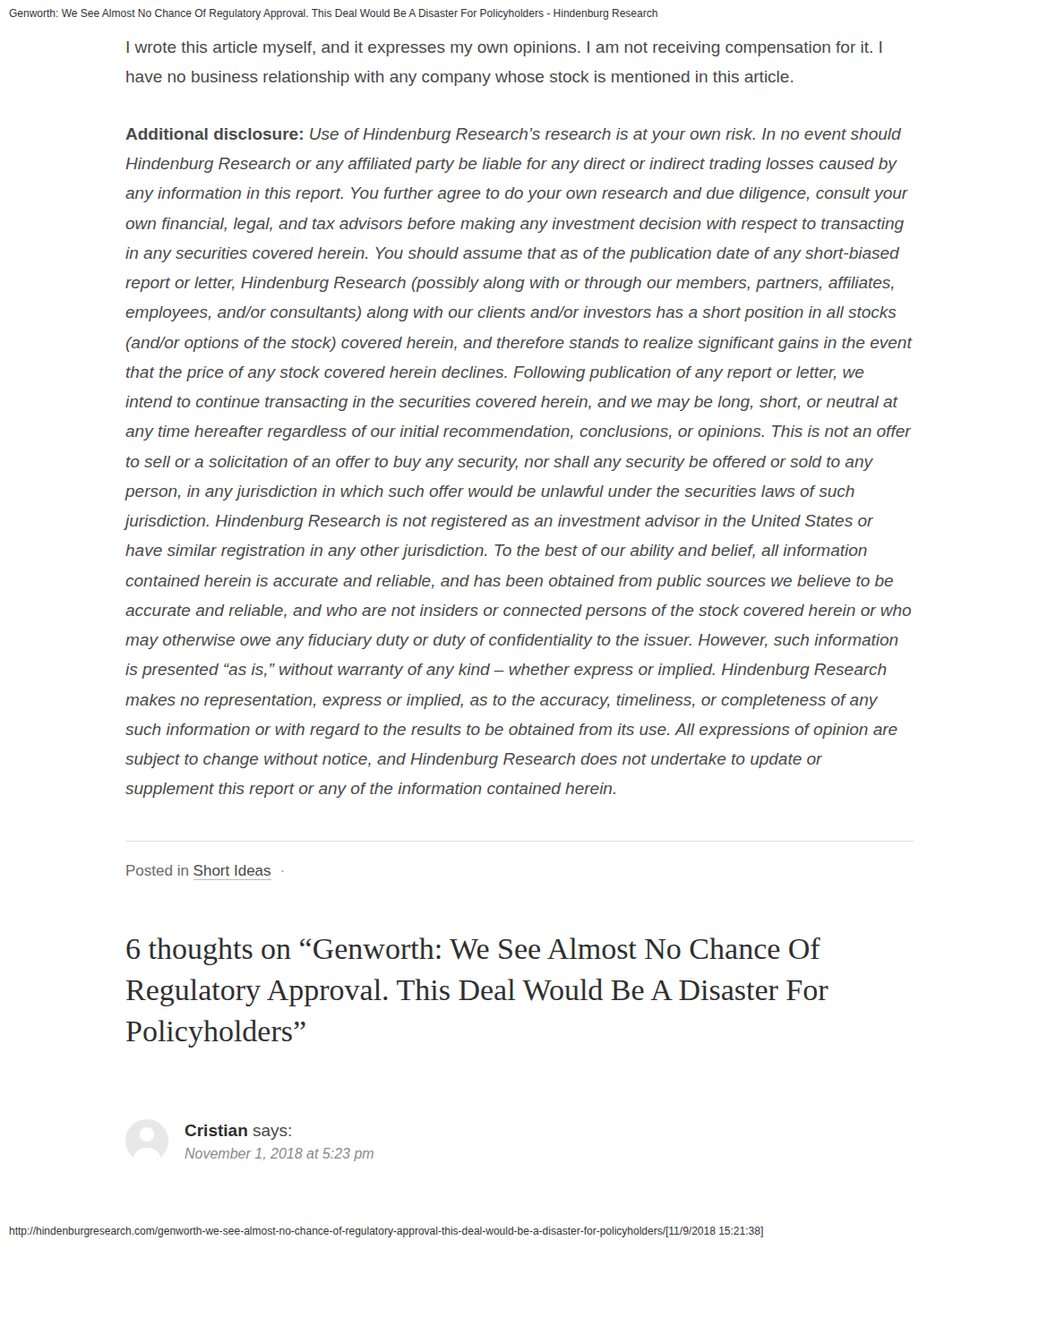Genworth: We See Almost No Chance Of Regulatory Approval. This Deal Would Be A Disaster For Policyholders - Hindenburg Research
I wrote this article myself, and it expresses my own opinions. I am not receiving compensation for it. I have no business relationship with any company whose stock is mentioned in this article.
Additional disclosure: Use of Hindenburg Research’s research is at your own risk. In no event should Hindenburg Research or any affiliated party be liable for any direct or indirect trading losses caused by any information in this report. You further agree to do your own research and due diligence, consult your own financial, legal, and tax advisors before making any investment decision with respect to transacting in any securities covered herein. You should assume that as of the publication date of any short-biased report or letter, Hindenburg Research (possibly along with or through our members, partners, affiliates, employees, and/or consultants) along with our clients and/or investors has a short position in all stocks (and/or options of the stock) covered herein, and therefore stands to realize significant gains in the event that the price of any stock covered herein declines. Following publication of any report or letter, we intend to continue transacting in the securities covered herein, and we may be long, short, or neutral at any time hereafter regardless of our initial recommendation, conclusions, or opinions. This is not an offer to sell or a solicitation of an offer to buy any security, nor shall any security be offered or sold to any person, in any jurisdiction in which such offer would be unlawful under the securities laws of such jurisdiction. Hindenburg Research is not registered as an investment advisor in the United States or have similar registration in any other jurisdiction. To the best of our ability and belief, all information contained herein is accurate and reliable, and has been obtained from public sources we believe to be accurate and reliable, and who are not insiders or connected persons of the stock covered herein or who may otherwise owe any fiduciary duty or duty of confidentiality to the issuer. However, such information is presented “as is,” without warranty of any kind – whether express or implied. Hindenburg Research makes no representation, express or implied, as to the accuracy, timeliness, or completeness of any such information or with regard to the results to be obtained from its use. All expressions of opinion are subject to change without notice, and Hindenburg Research does not undertake to update or supplement this report or any of the information contained herein.
Posted in Short Ideas·
6 thoughts on “Genworth: We See Almost No Chance Of Regulatory Approval. This Deal Would Be A Disaster For Policyholders”
Cristian says:
November 1, 2018 at 5:23 pm
http://hindenburgresearch.com/genworth-we-see-almost-no-chance-of-regulatory-approval-this-deal-would-be-a-disaster-for-policyholders/[11/9/2018 15:21:38]